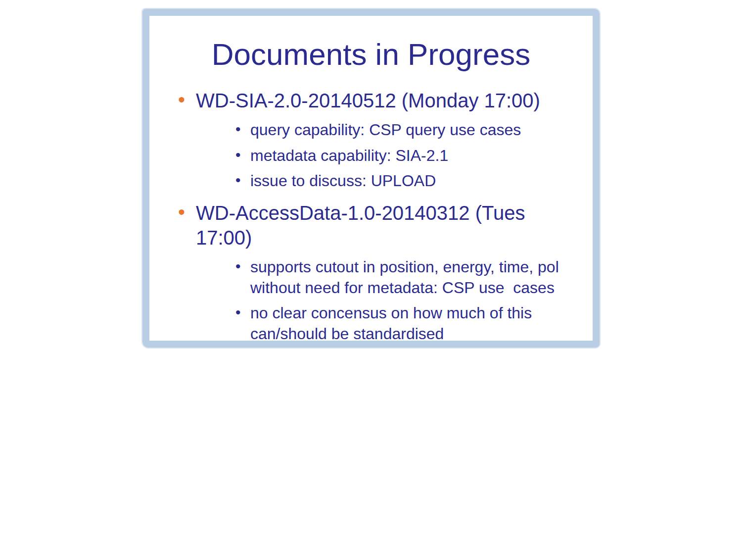Documents in Progress
WD-SIA-2.0-20140512 (Monday 17:00)
query capability: CSP query use cases
metadata capability: SIA-2.1
issue to discuss: UPLOAD
WD-AccessData-1.0-20140312 (Tues 17:00)
supports cutout in position, energy, time, pol without need for metadata: CSP use cases
no clear concensus on how much of this can/should be standardised